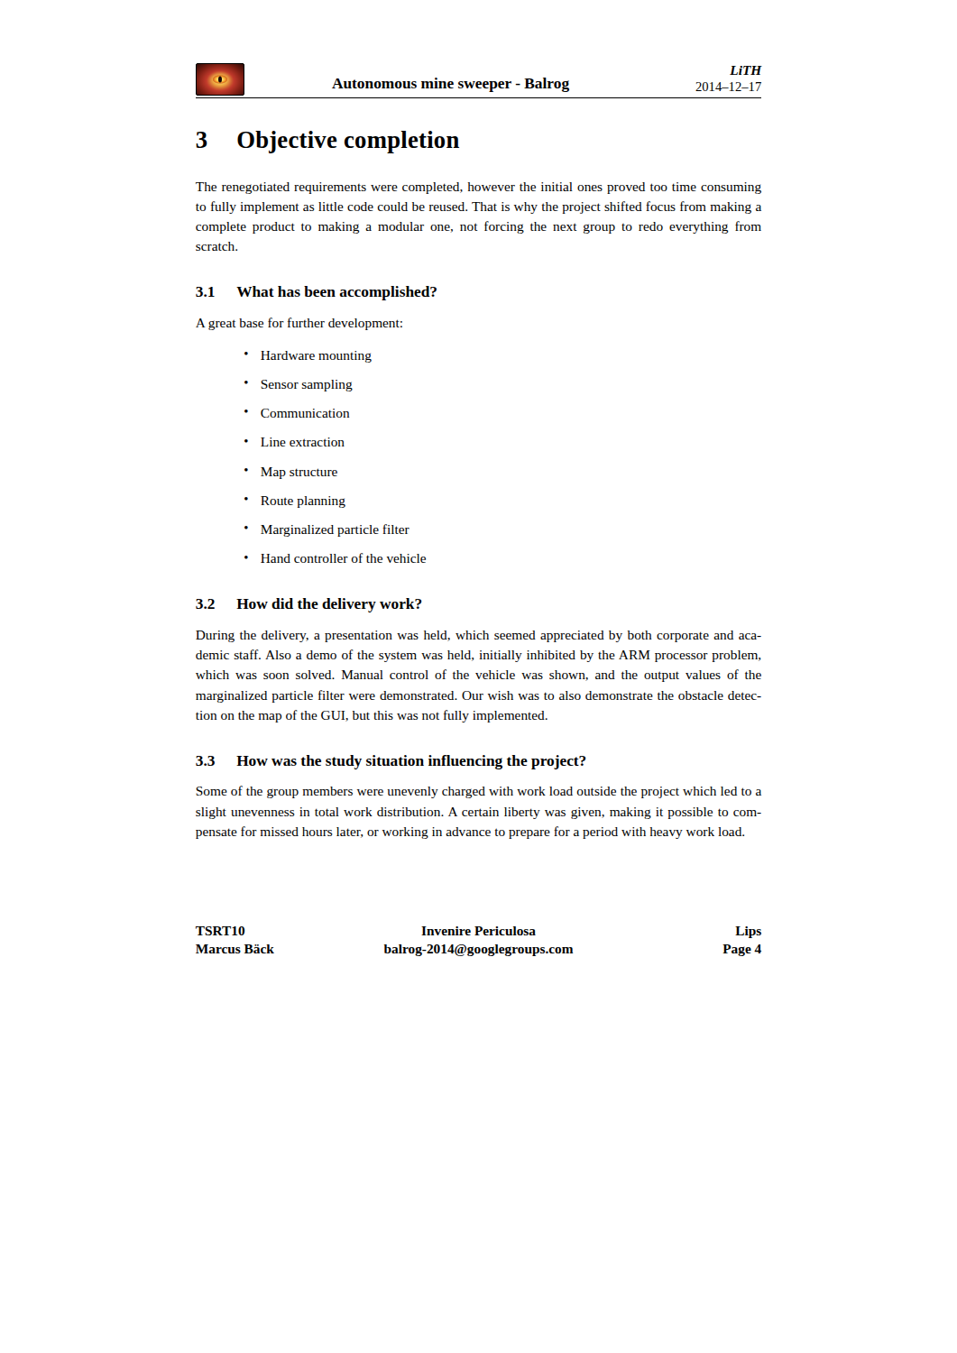| | Autonomous mine sweeper - Balrog | LiTH 2014–12–17 |
3 Objective completion
The renegotiated requirements were completed, however the initial ones proved too time consuming to fully implement as little code could be reused. That is why the project shifted focus from making a complete product to making a modular one, not forcing the next group to redo everything from scratch.
3.1 What has been accomplished?
A great base for further development:
Hardware mounting
Sensor sampling
Communication
Line extraction
Map structure
Route planning
Marginalized particle filter
Hand controller of the vehicle
3.2 How did the delivery work?
During the delivery, a presentation was held, which seemed appreciated by both corporate and academic staff. Also a demo of the system was held, initially inhibited by the ARM processor problem, which was soon solved. Manual control of the vehicle was shown, and the output values of the marginalized particle filter were demonstrated. Our wish was to also demonstrate the obstacle detection on the map of the GUI, but this was not fully implemented.
3.3 How was the study situation influencing the project?
Some of the group members were unevenly charged with work load outside the project which led to a slight unevenness in total work distribution. A certain liberty was given, making it possible to compensate for missed hours later, or working in advance to prepare for a period with heavy work load.
| TSRT10 | Invenire Periculosa | Lips |
| Marcus Bäck | balrog-2014@googlegroups.com | Page 4 |